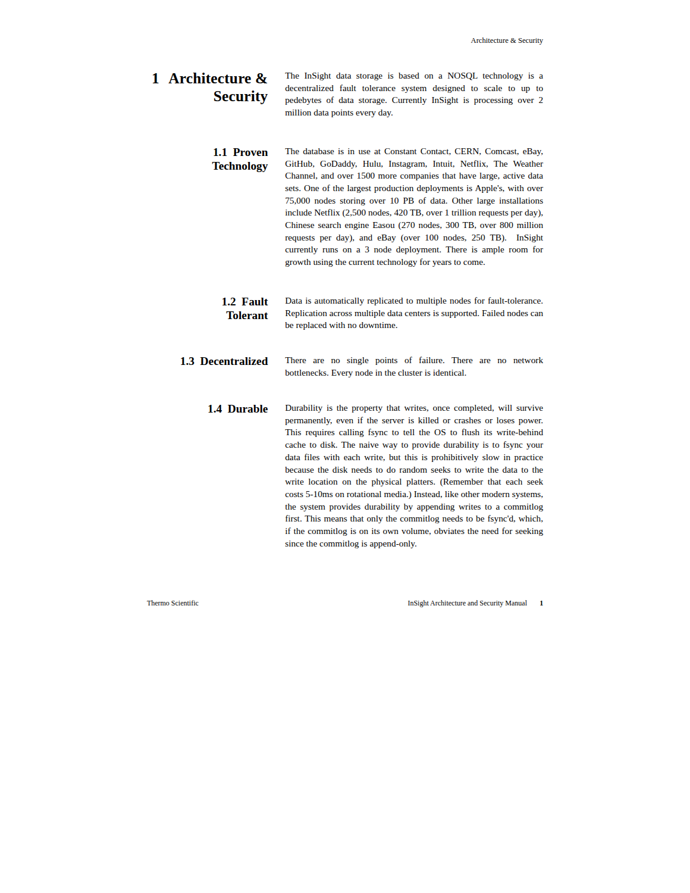Architecture & Security
1 Architecture &
Security
The InSight data storage is based on a NOSQL technology is a decentralized fault tolerance system designed to scale to up to pedebytes of data storage. Currently InSight is processing over 2 million data points every day.
1.1 Proven
Technology
The database is in use at Constant Contact, CERN, Comcast, eBay, GitHub, GoDaddy, Hulu, Instagram, Intuit, Netflix, The Weather Channel, and over 1500 more companies that have large, active data sets. One of the largest production deployments is Apple's, with over 75,000 nodes storing over 10 PB of data. Other large installations include Netflix (2,500 nodes, 420 TB, over 1 trillion requests per day), Chinese search engine Easou (270 nodes, 300 TB, over 800 million requests per day), and eBay (over 100 nodes, 250 TB). InSight currently runs on a 3 node deployment. There is ample room for growth using the current technology for years to come.
1.2 Fault
Tolerant
Data is automatically replicated to multiple nodes for fault-tolerance. Replication across multiple data centers is supported. Failed nodes can be replaced with no downtime.
1.3 Decentralized
There are no single points of failure. There are no network bottlenecks. Every node in the cluster is identical.
1.4 Durable
Durability is the property that writes, once completed, will survive permanently, even if the server is killed or crashes or loses power. This requires calling fsync to tell the OS to flush its write-behind cache to disk. The naive way to provide durability is to fsync your data files with each write, but this is prohibitively slow in practice because the disk needs to do random seeks to write the data to the write location on the physical platters. (Remember that each seek costs 5-10ms on rotational media.) Instead, like other modern systems, the system provides durability by appending writes to a commitlog first. This means that only the commitlog needs to be fsync'd, which, if the commitlog is on its own volume, obviates the need for seeking since the commitlog is append-only.
Thermo Scientific
InSight Architecture and Security Manual 1